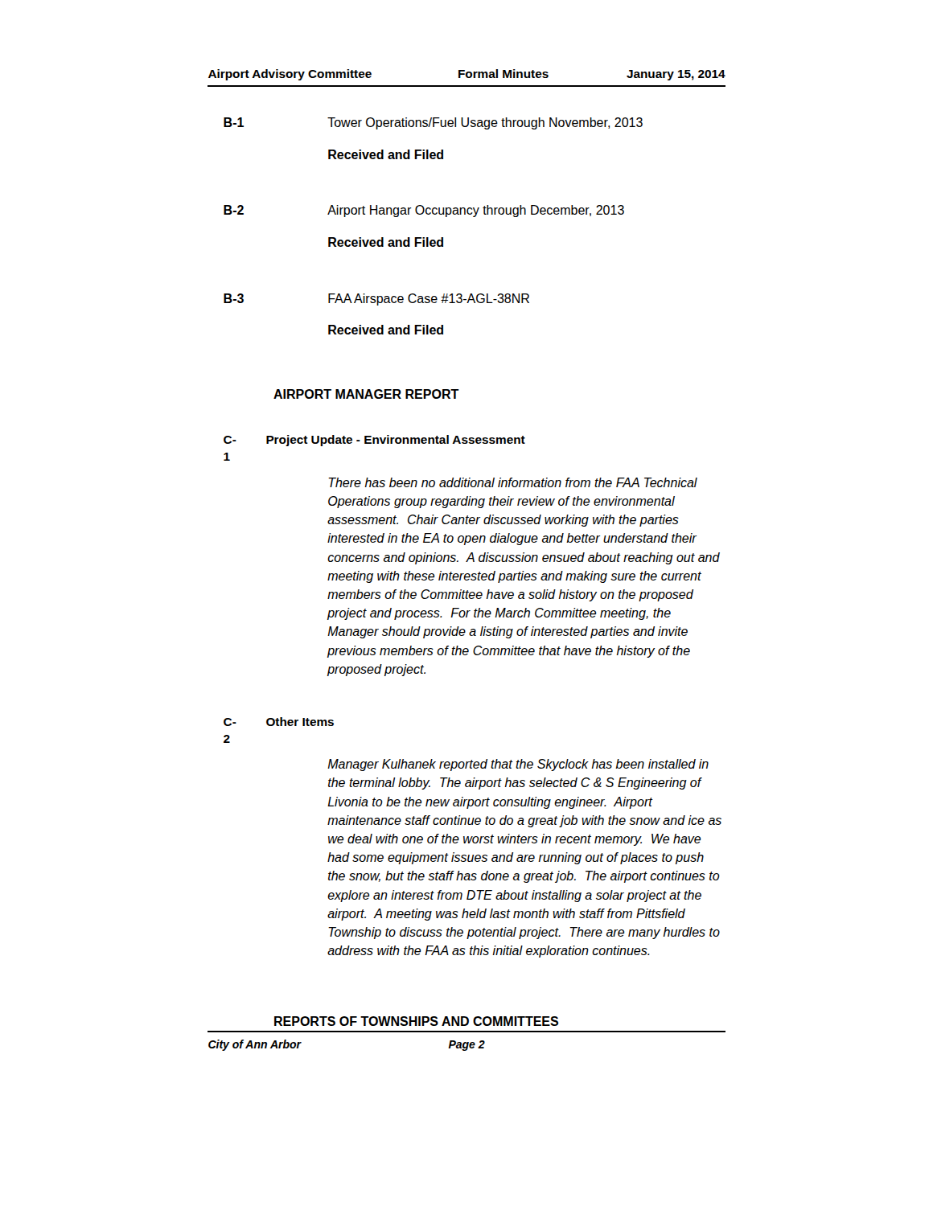Airport Advisory Committee
Formal Minutes
January 15, 2014
B-1
Tower Operations/Fuel Usage through November, 2013
Received and Filed
B-2
Airport Hangar Occupancy through December, 2013
Received and Filed
B-3
FAA Airspace Case #13-AGL-38NR
Received and Filed
AIRPORT MANAGER REPORT
C-1
Project Update - Environmental Assessment
There has been no additional information from the FAA Technical Operations group regarding their review of the environmental assessment. Chair Canter discussed working with the parties interested in the EA to open dialogue and better understand their concerns and opinions. A discussion ensued about reaching out and meeting with these interested parties and making sure the current members of the Committee have a solid history on the proposed project and process. For the March Committee meeting, the Manager should provide a listing of interested parties and invite previous members of the Committee that have the history of the proposed project.
C-2
Other Items
Manager Kulhanek reported that the Skyclock has been installed in the terminal lobby. The airport has selected C & S Engineering of Livonia to be the new airport consulting engineer. Airport maintenance staff continue to do a great job with the snow and ice as we deal with one of the worst winters in recent memory. We have had some equipment issues and are running out of places to push the snow, but the staff has done a great job. The airport continues to explore an interest from DTE about installing a solar project at the airport. A meeting was held last month with staff from Pittsfield Township to discuss the potential project. There are many hurdles to address with the FAA as this initial exploration continues.
REPORTS OF TOWNSHIPS AND COMMITTEES
City of Ann Arbor Page 2